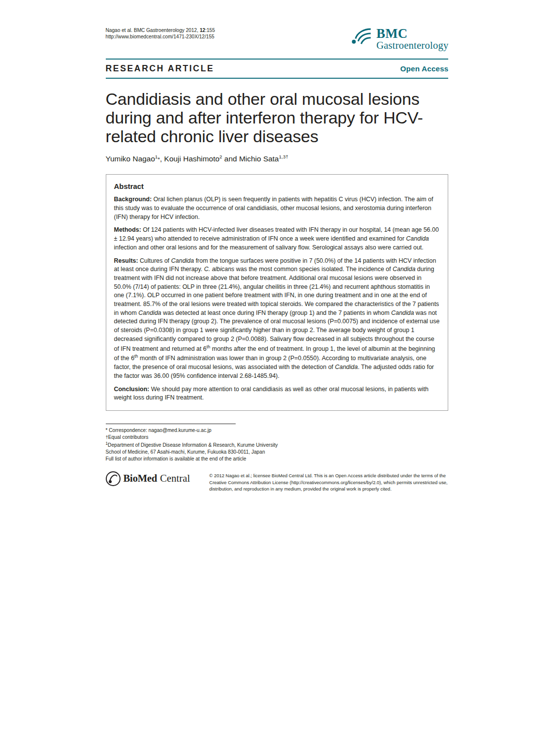Nagao et al. BMC Gastroenterology 2012, 12:155
http://www.biomedcentral.com/1471-230X/12/155
BMC Gastroenterology
RESEARCH ARTICLE
Open Access
Candidiasis and other oral mucosal lesions during and after interferon therapy for HCV-related chronic liver diseases
Yumiko Nagao1*, Kouji Hashimoto2 and Michio Sata1,3†
Abstract
Background: Oral lichen planus (OLP) is seen frequently in patients with hepatitis C virus (HCV) infection. The aim of this study was to evaluate the occurrence of oral candidiasis, other mucosal lesions, and xerostomia during interferon (IFN) therapy for HCV infection.
Methods: Of 124 patients with HCV-infected liver diseases treated with IFN therapy in our hospital, 14 (mean age 56.00 ± 12.94 years) who attended to receive administration of IFN once a week were identified and examined for Candida infection and other oral lesions and for the measurement of salivary flow. Serological assays also were carried out.
Results: Cultures of Candida from the tongue surfaces were positive in 7 (50.0%) of the 14 patients with HCV infection at least once during IFN therapy. C. albicans was the most common species isolated. The incidence of Candida during treatment with IFN did not increase above that before treatment. Additional oral mucosal lesions were observed in 50.0% (7/14) of patients: OLP in three (21.4%), angular cheilitis in three (21.4%) and recurrent aphthous stomatitis in one (7.1%). OLP occurred in one patient before treatment with IFN, in one during treatment and in one at the end of treatment. 85.7% of the oral lesions were treated with topical steroids. We compared the characteristics of the 7 patients in whom Candida was detected at least once during IFN therapy (group 1) and the 7 patients in whom Candida was not detected during IFN therapy (group 2). The prevalence of oral mucosal lesions (P=0.0075) and incidence of external use of steroids (P=0.0308) in group 1 were significantly higher than in group 2. The average body weight of group 1 decreased significantly compared to group 2 (P=0.0088). Salivary flow decreased in all subjects throughout the course of IFN treatment and returned at 6th months after the end of treatment. In group 1, the level of albumin at the beginning of the 6th month of IFN administration was lower than in group 2 (P=0.0550). According to multivariate analysis, one factor, the presence of oral mucosal lesions, was associated with the detection of Candida. The adjusted odds ratio for the factor was 36.00 (95% confidence interval 2.68-1485.94).
Conclusion: We should pay more attention to oral candidiasis as well as other oral mucosal lesions, in patients with weight loss during IFN treatment.
* Correspondence: nagao@med.kurume-u.ac.jp
†Equal contributors
1Department of Digestive Disease Information & Research, Kurume University
School of Medicine, 67 Asahi-machi, Kurume, Fukuoka 830-0011, Japan
Full list of author information is available at the end of the article
BioMed Central
© 2012 Nagao et al.; licensee BioMed Central Ltd. This is an Open Access article distributed under the terms of the Creative Commons Attribution License (http://creativecommons.org/licenses/by/2.0), which permits unrestricted use, distribution, and reproduction in any medium, provided the original work is properly cited.